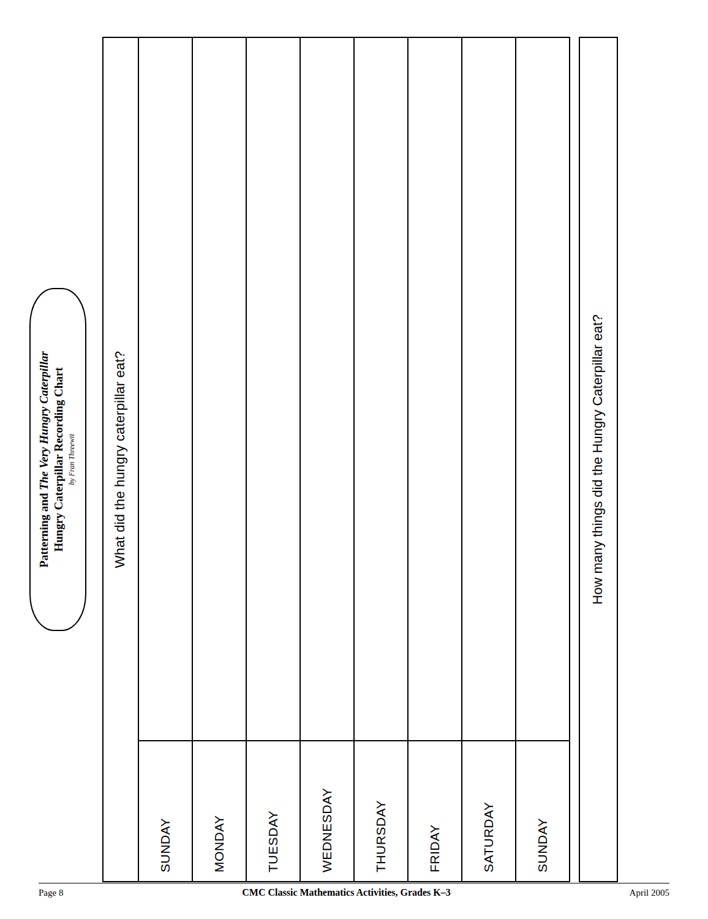Patterning and The Very Hungry Caterpillar
Hungry Caterpillar Recording Chart
by Fran Threewit
What did the hungry caterpillar eat?
SUNDAY
MONDAY
TUESDAY
WEDNESDAY
THURSDAY
FRIDAY
SATURDAY
SUNDAY
How many things did the Hungry Caterpillar eat?
Page 8 CMC Classic Mathematics Activities, Grades K–3 April 2005